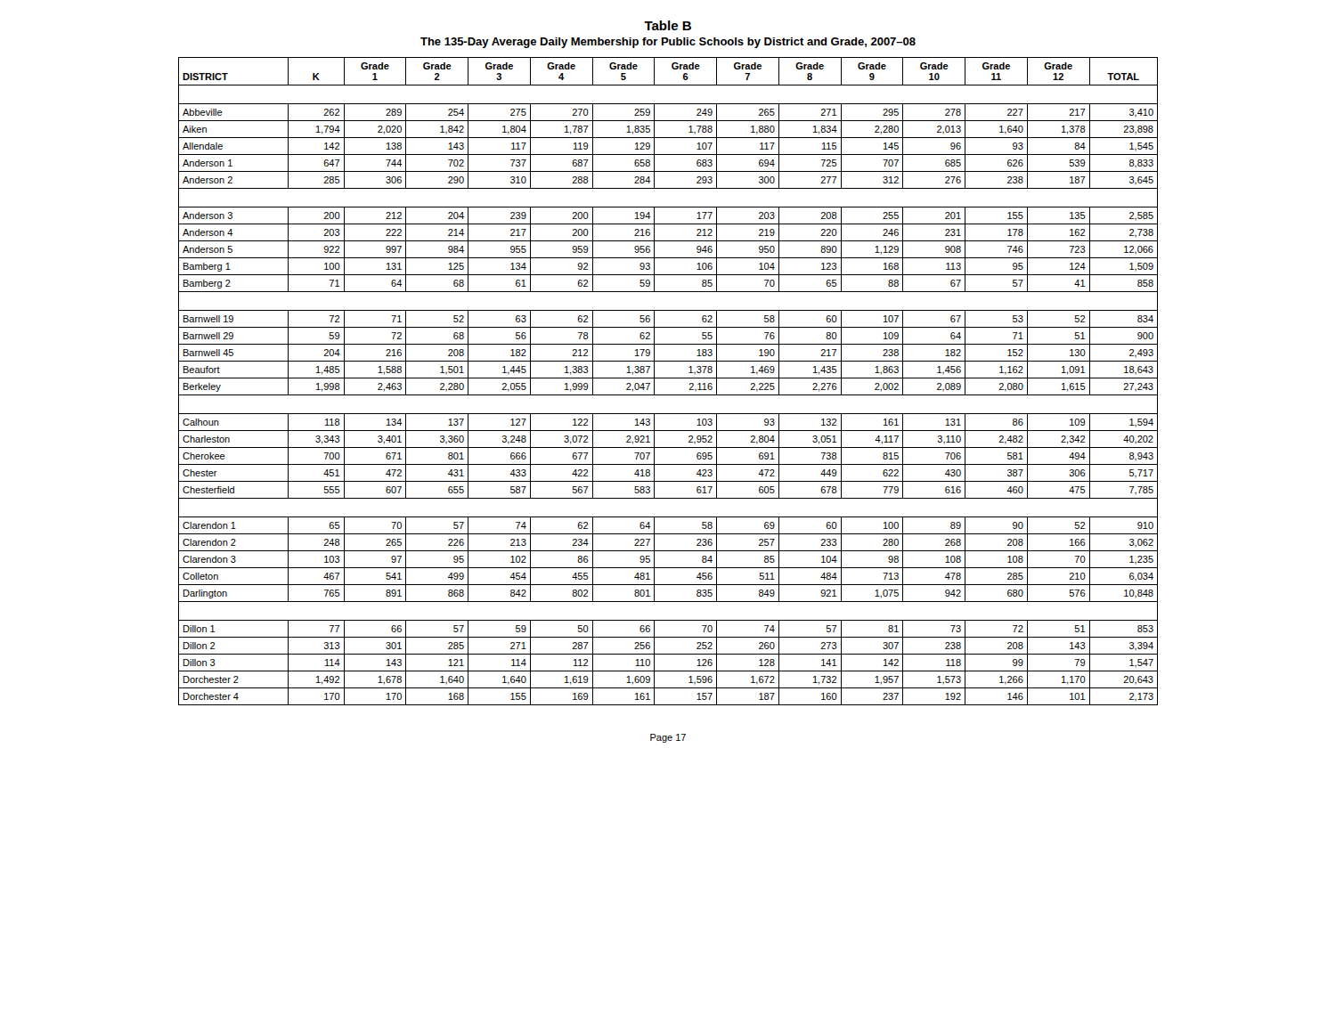Table B
The 135-Day Average Daily Membership for Public Schools by District and Grade, 2007–08
| DISTRICT | K | Grade 1 | Grade 2 | Grade 3 | Grade 4 | Grade 5 | Grade 6 | Grade 7 | Grade 8 | Grade 9 | Grade 10 | Grade 11 | Grade 12 | TOTAL |
| --- | --- | --- | --- | --- | --- | --- | --- | --- | --- | --- | --- | --- | --- | --- |
| Abbeville | 262 | 289 | 254 | 275 | 270 | 259 | 249 | 265 | 271 | 295 | 278 | 227 | 217 | 3,410 |
| Aiken | 1,794 | 2,020 | 1,842 | 1,804 | 1,787 | 1,835 | 1,788 | 1,880 | 1,834 | 2,280 | 2,013 | 1,640 | 1,378 | 23,898 |
| Allendale | 142 | 138 | 143 | 117 | 119 | 129 | 107 | 117 | 115 | 145 | 96 | 93 | 84 | 1,545 |
| Anderson 1 | 647 | 744 | 702 | 737 | 687 | 658 | 683 | 694 | 725 | 707 | 685 | 626 | 539 | 8,833 |
| Anderson 2 | 285 | 306 | 290 | 310 | 288 | 284 | 293 | 300 | 277 | 312 | 276 | 238 | 187 | 3,645 |
| Anderson 3 | 200 | 212 | 204 | 239 | 200 | 194 | 177 | 203 | 208 | 255 | 201 | 155 | 135 | 2,585 |
| Anderson 4 | 203 | 222 | 214 | 217 | 200 | 216 | 212 | 219 | 220 | 246 | 231 | 178 | 162 | 2,738 |
| Anderson 5 | 922 | 997 | 984 | 955 | 959 | 956 | 946 | 950 | 890 | 1,129 | 908 | 746 | 723 | 12,066 |
| Bamberg 1 | 100 | 131 | 125 | 134 | 92 | 93 | 106 | 104 | 123 | 168 | 113 | 95 | 124 | 1,509 |
| Bamberg 2 | 71 | 64 | 68 | 61 | 62 | 59 | 85 | 70 | 65 | 88 | 67 | 57 | 41 | 858 |
| Barnwell 19 | 72 | 71 | 52 | 63 | 62 | 56 | 62 | 58 | 60 | 107 | 67 | 53 | 52 | 834 |
| Barnwell 29 | 59 | 72 | 68 | 56 | 78 | 62 | 55 | 76 | 80 | 109 | 64 | 71 | 51 | 900 |
| Barnwell 45 | 204 | 216 | 208 | 182 | 212 | 179 | 183 | 190 | 217 | 238 | 182 | 152 | 130 | 2,493 |
| Beaufort | 1,485 | 1,588 | 1,501 | 1,445 | 1,383 | 1,387 | 1,378 | 1,469 | 1,435 | 1,863 | 1,456 | 1,162 | 1,091 | 18,643 |
| Berkeley | 1,998 | 2,463 | 2,280 | 2,055 | 1,999 | 2,047 | 2,116 | 2,225 | 2,276 | 2,002 | 2,089 | 2,080 | 1,615 | 27,243 |
| Calhoun | 118 | 134 | 137 | 127 | 122 | 143 | 103 | 93 | 132 | 161 | 131 | 86 | 109 | 1,594 |
| Charleston | 3,343 | 3,401 | 3,360 | 3,248 | 3,072 | 2,921 | 2,952 | 2,804 | 3,051 | 4,117 | 3,110 | 2,482 | 2,342 | 40,202 |
| Cherokee | 700 | 671 | 801 | 666 | 677 | 707 | 695 | 691 | 738 | 815 | 706 | 581 | 494 | 8,943 |
| Chester | 451 | 472 | 431 | 433 | 422 | 418 | 423 | 472 | 449 | 622 | 430 | 387 | 306 | 5,717 |
| Chesterfield | 555 | 607 | 655 | 587 | 567 | 583 | 617 | 605 | 678 | 779 | 616 | 460 | 475 | 7,785 |
| Clarendon 1 | 65 | 70 | 57 | 74 | 62 | 64 | 58 | 69 | 60 | 100 | 89 | 90 | 52 | 910 |
| Clarendon 2 | 248 | 265 | 226 | 213 | 234 | 227 | 236 | 257 | 233 | 280 | 268 | 208 | 166 | 3,062 |
| Clarendon 3 | 103 | 97 | 95 | 102 | 86 | 95 | 84 | 85 | 104 | 98 | 108 | 108 | 70 | 1,235 |
| Colleton | 467 | 541 | 499 | 454 | 455 | 481 | 456 | 511 | 484 | 713 | 478 | 285 | 210 | 6,034 |
| Darlington | 765 | 891 | 868 | 842 | 802 | 801 | 835 | 849 | 921 | 1,075 | 942 | 680 | 576 | 10,848 |
| Dillon 1 | 77 | 66 | 57 | 59 | 50 | 66 | 70 | 74 | 57 | 81 | 73 | 72 | 51 | 853 |
| Dillon 2 | 313 | 301 | 285 | 271 | 287 | 256 | 252 | 260 | 273 | 307 | 238 | 208 | 143 | 3,394 |
| Dillon 3 | 114 | 143 | 121 | 114 | 112 | 110 | 126 | 128 | 141 | 142 | 118 | 99 | 79 | 1,547 |
| Dorchester 2 | 1,492 | 1,678 | 1,640 | 1,640 | 1,619 | 1,609 | 1,596 | 1,672 | 1,732 | 1,957 | 1,573 | 1,266 | 1,170 | 20,643 |
| Dorchester 4 | 170 | 170 | 168 | 155 | 169 | 161 | 157 | 187 | 160 | 237 | 192 | 146 | 101 | 2,173 |
Page 17